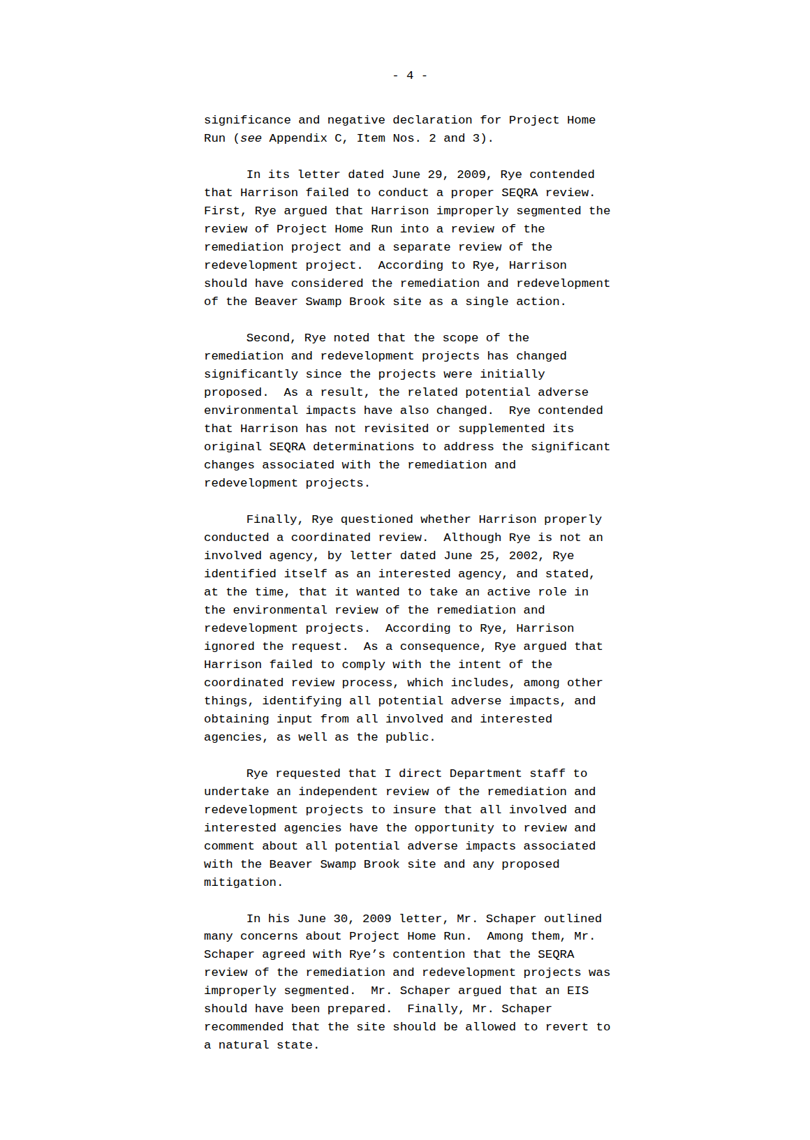- 4 -
significance and negative declaration for Project Home Run (see Appendix C, Item Nos. 2 and 3).
In its letter dated June 29, 2009, Rye contended that Harrison failed to conduct a proper SEQRA review. First, Rye argued that Harrison improperly segmented the review of Project Home Run into a review of the remediation project and a separate review of the redevelopment project. According to Rye, Harrison should have considered the remediation and redevelopment of the Beaver Swamp Brook site as a single action.
Second, Rye noted that the scope of the remediation and redevelopment projects has changed significantly since the projects were initially proposed. As a result, the related potential adverse environmental impacts have also changed. Rye contended that Harrison has not revisited or supplemented its original SEQRA determinations to address the significant changes associated with the remediation and redevelopment projects.
Finally, Rye questioned whether Harrison properly conducted a coordinated review. Although Rye is not an involved agency, by letter dated June 25, 2002, Rye identified itself as an interested agency, and stated, at the time, that it wanted to take an active role in the environmental review of the remediation and redevelopment projects. According to Rye, Harrison ignored the request. As a consequence, Rye argued that Harrison failed to comply with the intent of the coordinated review process, which includes, among other things, identifying all potential adverse impacts, and obtaining input from all involved and interested agencies, as well as the public.
Rye requested that I direct Department staff to undertake an independent review of the remediation and redevelopment projects to insure that all involved and interested agencies have the opportunity to review and comment about all potential adverse impacts associated with the Beaver Swamp Brook site and any proposed mitigation.
In his June 30, 2009 letter, Mr. Schaper outlined many concerns about Project Home Run. Among them, Mr. Schaper agreed with Rye’s contention that the SEQRA review of the remediation and redevelopment projects was improperly segmented. Mr. Schaper argued that an EIS should have been prepared. Finally, Mr. Schaper recommended that the site should be allowed to revert to a natural state.